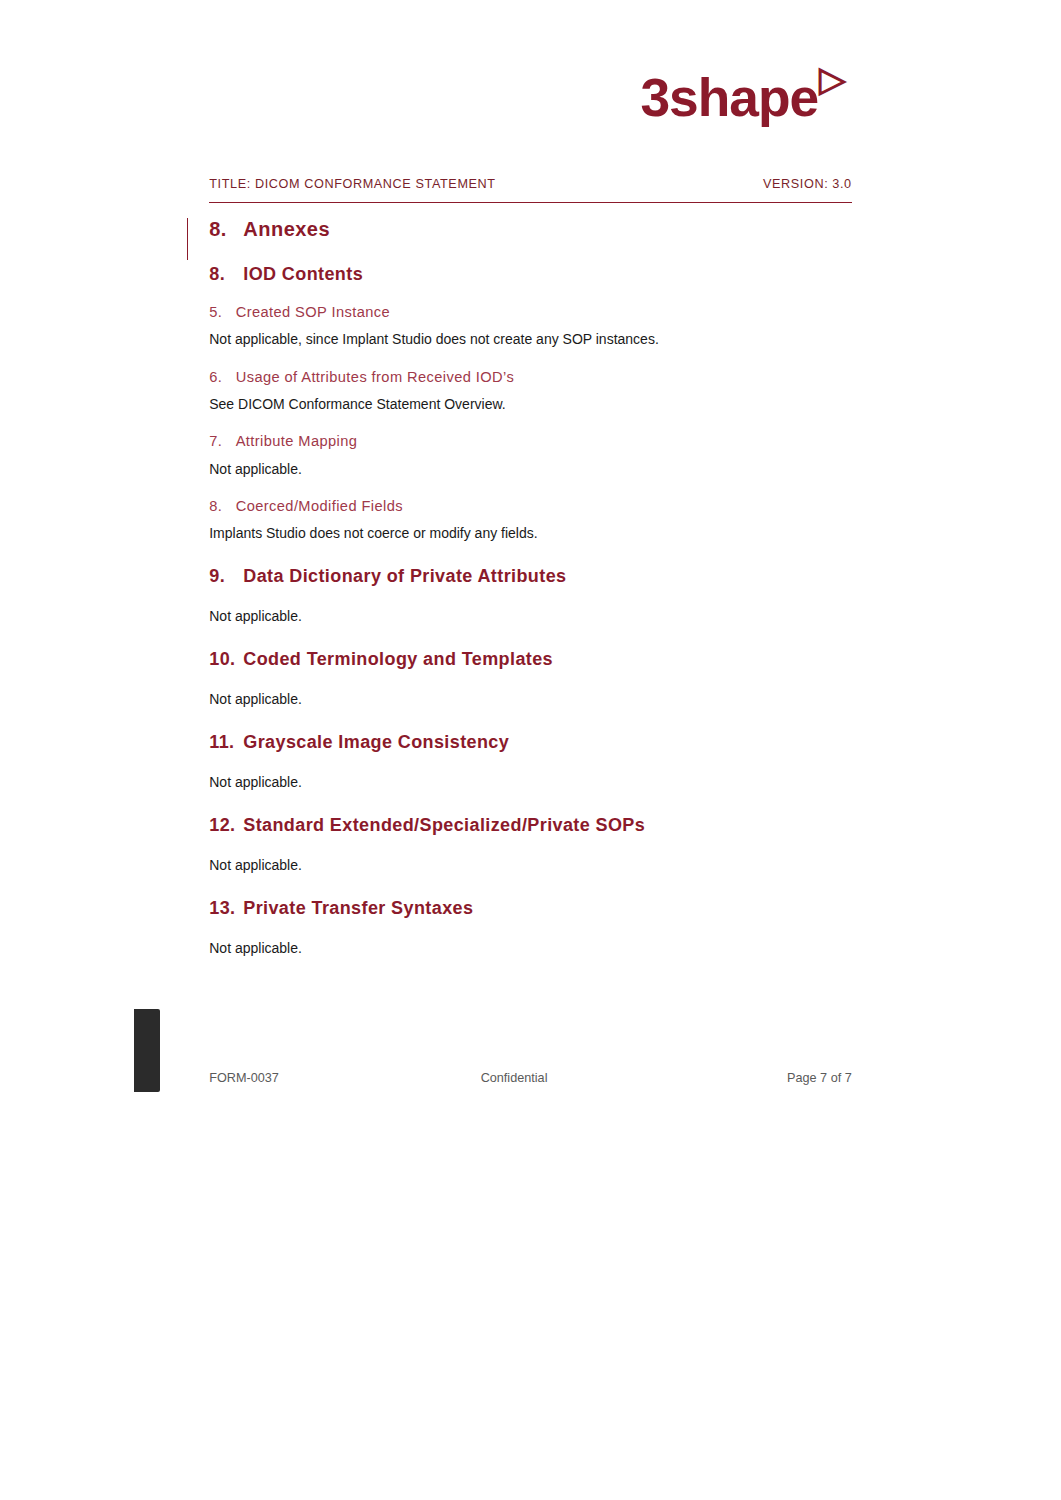3shape▷
TITLE: DICOM CONFORMANCE STATEMENT VERSION: 3.0
8. Annexes
8. IOD Contents
5. Created SOP Instance
Not applicable, since Implant Studio does not create any SOP instances.
6. Usage of Attributes from Received IOD’s
See DICOM Conformance Statement Overview.
7. Attribute Mapping
Not applicable.
8. Coerced/Modified Fields
Implants Studio does not coerce or modify any fields.
9. Data Dictionary of Private Attributes
Not applicable.
10. Coded Terminology and Templates
Not applicable.
11. Grayscale Image Consistency
Not applicable.
12. Standard Extended/Specialized/Private SOPs
Not applicable.
13. Private Transfer Syntaxes
Not applicable.
FORM-0037 Confidential Page 7 of 7